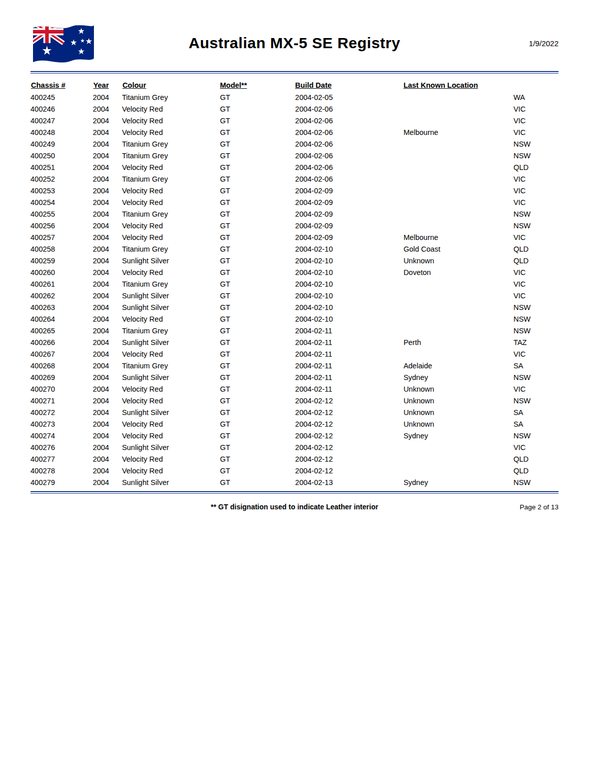Australian MX-5 SE Registry
1/9/2022
| Chassis # | Year | Colour | Model** | Build Date | Last Known Location |
| --- | --- | --- | --- | --- | --- |
| 400245 | 2004 | Titanium Grey | GT | 2004-02-05 | | WA |
| 400246 | 2004 | Velocity Red | GT | 2004-02-06 | | VIC |
| 400247 | 2004 | Velocity Red | GT | 2004-02-06 | | VIC |
| 400248 | 2004 | Velocity Red | GT | 2004-02-06 | Melbourne | VIC |
| 400249 | 2004 | Titanium Grey | GT | 2004-02-06 | | NSW |
| 400250 | 2004 | Titanium Grey | GT | 2004-02-06 | | NSW |
| 400251 | 2004 | Velocity Red | GT | 2004-02-06 | | QLD |
| 400252 | 2004 | Titanium Grey | GT | 2004-02-06 | | VIC |
| 400253 | 2004 | Velocity Red | GT | 2004-02-09 | | VIC |
| 400254 | 2004 | Velocity Red | GT | 2004-02-09 | | VIC |
| 400255 | 2004 | Titanium Grey | GT | 2004-02-09 | | NSW |
| 400256 | 2004 | Velocity Red | GT | 2004-02-09 | | NSW |
| 400257 | 2004 | Velocity Red | GT | 2004-02-09 | Melbourne | VIC |
| 400258 | 2004 | Titanium Grey | GT | 2004-02-10 | Gold Coast | QLD |
| 400259 | 2004 | Sunlight Silver | GT | 2004-02-10 | Unknown | QLD |
| 400260 | 2004 | Velocity Red | GT | 2004-02-10 | Doveton | VIC |
| 400261 | 2004 | Titanium Grey | GT | 2004-02-10 | | VIC |
| 400262 | 2004 | Sunlight Silver | GT | 2004-02-10 | | VIC |
| 400263 | 2004 | Sunlight Silver | GT | 2004-02-10 | | NSW |
| 400264 | 2004 | Velocity Red | GT | 2004-02-10 | | NSW |
| 400265 | 2004 | Titanium Grey | GT | 2004-02-11 | | NSW |
| 400266 | 2004 | Sunlight Silver | GT | 2004-02-11 | Perth | TAZ |
| 400267 | 2004 | Velocity Red | GT | 2004-02-11 | | VIC |
| 400268 | 2004 | Titanium Grey | GT | 2004-02-11 | Adelaide | SA |
| 400269 | 2004 | Sunlight Silver | GT | 2004-02-11 | Sydney | NSW |
| 400270 | 2004 | Velocity Red | GT | 2004-02-11 | Unknown | VIC |
| 400271 | 2004 | Velocity Red | GT | 2004-02-12 | Unknown | NSW |
| 400272 | 2004 | Sunlight Silver | GT | 2004-02-12 | Unknown | SA |
| 400273 | 2004 | Velocity Red | GT | 2004-02-12 | Unknown | SA |
| 400274 | 2004 | Velocity Red | GT | 2004-02-12 | Sydney | NSW |
| 400276 | 2004 | Sunlight Silver | GT | 2004-02-12 | | VIC |
| 400277 | 2004 | Velocity Red | GT | 2004-02-12 | | QLD |
| 400278 | 2004 | Velocity Red | GT | 2004-02-12 | | QLD |
| 400279 | 2004 | Sunlight Silver | GT | 2004-02-13 | Sydney | NSW |
** GT disignation used to indicate Leather interior
Page 2 of 13